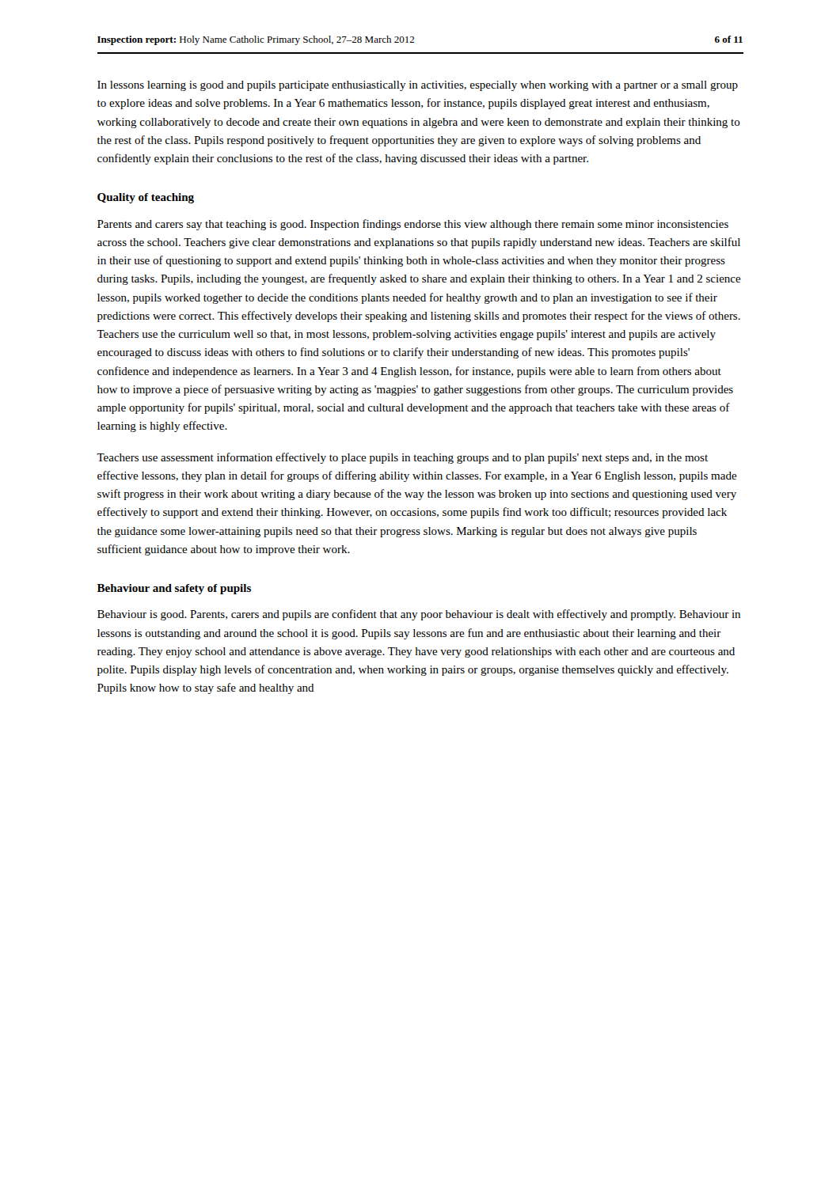Inspection report: Holy Name Catholic Primary School, 27–28 March 2012
6 of 11
In lessons learning is good and pupils participate enthusiastically in activities, especially when working with a partner or a small group to explore ideas and solve problems. In a Year 6 mathematics lesson, for instance, pupils displayed great interest and enthusiasm, working collaboratively to decode and create their own equations in algebra and were keen to demonstrate and explain their thinking to the rest of the class. Pupils respond positively to frequent opportunities they are given to explore ways of solving problems and confidently explain their conclusions to the rest of the class, having discussed their ideas with a partner.
Quality of teaching
Parents and carers say that teaching is good. Inspection findings endorse this view although there remain some minor inconsistencies across the school. Teachers give clear demonstrations and explanations so that pupils rapidly understand new ideas. Teachers are skilful in their use of questioning to support and extend pupils' thinking both in whole-class activities and when they monitor their progress during tasks. Pupils, including the youngest, are frequently asked to share and explain their thinking to others. In a Year 1 and 2 science lesson, pupils worked together to decide the conditions plants needed for healthy growth and to plan an investigation to see if their predictions were correct. This effectively develops their speaking and listening skills and promotes their respect for the views of others. Teachers use the curriculum well so that, in most lessons, problem-solving activities engage pupils' interest and pupils are actively encouraged to discuss ideas with others to find solutions or to clarify their understanding of new ideas. This promotes pupils' confidence and independence as learners. In a Year 3 and 4 English lesson, for instance, pupils were able to learn from others about how to improve a piece of persuasive writing by acting as 'magpies' to gather suggestions from other groups. The curriculum provides ample opportunity for pupils' spiritual, moral, social and cultural development and the approach that teachers take with these areas of learning is highly effective.
Teachers use assessment information effectively to place pupils in teaching groups and to plan pupils' next steps and, in the most effective lessons, they plan in detail for groups of differing ability within classes. For example, in a Year 6 English lesson, pupils made swift progress in their work about writing a diary because of the way the lesson was broken up into sections and questioning used very effectively to support and extend their thinking. However, on occasions, some pupils find work too difficult; resources provided lack the guidance some lower-attaining pupils need so that their progress slows. Marking is regular but does not always give pupils sufficient guidance about how to improve their work.
Behaviour and safety of pupils
Behaviour is good. Parents, carers and pupils are confident that any poor behaviour is dealt with effectively and promptly. Behaviour in lessons is outstanding and around the school it is good. Pupils say lessons are fun and are enthusiastic about their learning and their reading. They enjoy school and attendance is above average. They have very good relationships with each other and are courteous and polite. Pupils display high levels of concentration and, when working in pairs or groups, organise themselves quickly and effectively. Pupils know how to stay safe and healthy and